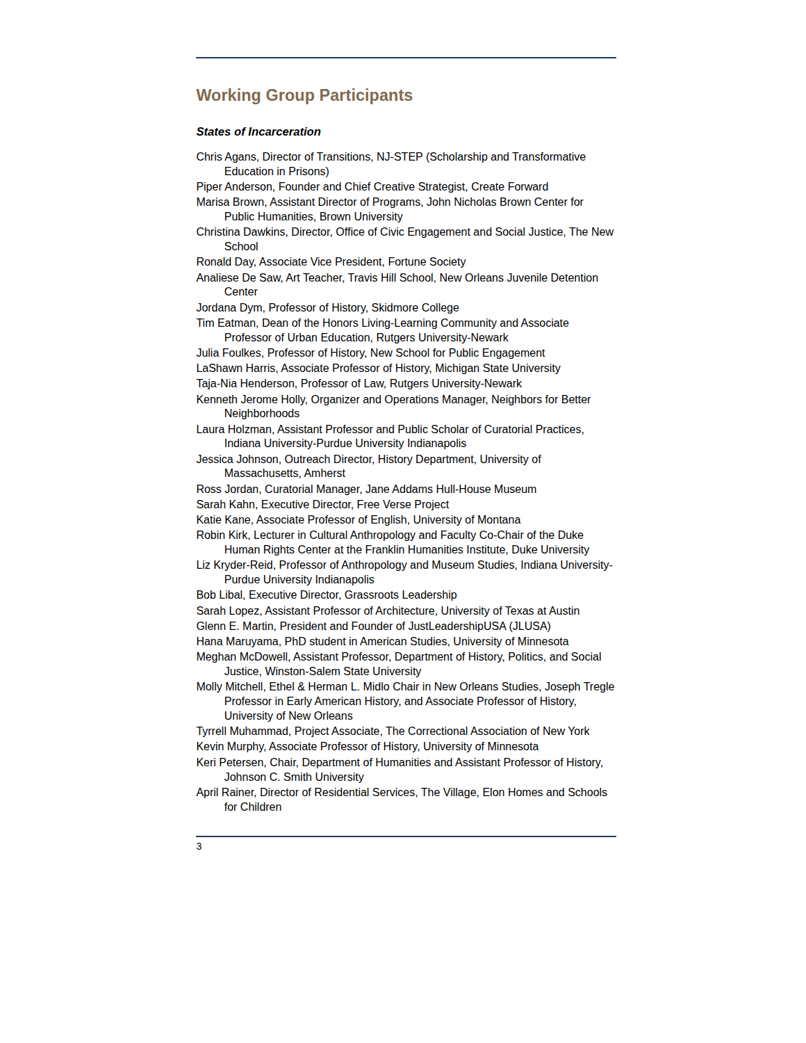Working Group Participants
States of Incarceration
Chris Agans, Director of Transitions, NJ-STEP (Scholarship and Transformative Education in Prisons)
Piper Anderson, Founder and Chief Creative Strategist, Create Forward
Marisa Brown, Assistant Director of Programs, John Nicholas Brown Center for Public Humanities, Brown University
Christina Dawkins, Director, Office of Civic Engagement and Social Justice, The New School
Ronald Day, Associate Vice President, Fortune Society
Analiese De Saw, Art Teacher, Travis Hill School, New Orleans Juvenile Detention Center
Jordana Dym, Professor of History, Skidmore College
Tim Eatman, Dean of the Honors Living-Learning Community and Associate Professor of Urban Education, Rutgers University-Newark
Julia Foulkes, Professor of History, New School for Public Engagement
LaShawn Harris, Associate Professor of History, Michigan State University
Taja-Nia Henderson, Professor of Law, Rutgers University-Newark
Kenneth Jerome Holly, Organizer and Operations Manager, Neighbors for Better Neighborhoods
Laura Holzman, Assistant Professor and Public Scholar of Curatorial Practices, Indiana University-Purdue University Indianapolis
Jessica Johnson, Outreach Director, History Department, University of Massachusetts, Amherst
Ross Jordan, Curatorial Manager, Jane Addams Hull-House Museum
Sarah Kahn, Executive Director, Free Verse Project
Katie Kane, Associate Professor of English, University of Montana
Robin Kirk, Lecturer in Cultural Anthropology and Faculty Co-Chair of the Duke Human Rights Center at the Franklin Humanities Institute, Duke University
Liz Kryder-Reid, Professor of Anthropology and Museum Studies, Indiana University-Purdue University Indianapolis
Bob Libal, Executive Director, Grassroots Leadership
Sarah Lopez, Assistant Professor of Architecture, University of Texas at Austin
Glenn E. Martin, President and Founder of JustLeadershipUSA (JLUSA)
Hana Maruyama, PhD student in American Studies, University of Minnesota
Meghan McDowell, Assistant Professor, Department of History, Politics, and Social Justice, Winston-Salem State University
Molly Mitchell, Ethel & Herman L. Midlo Chair in New Orleans Studies, Joseph Tregle Professor in Early American History, and Associate Professor of History, University of New Orleans
Tyrrell Muhammad, Project Associate, The Correctional Association of New York
Kevin Murphy, Associate Professor of History, University of Minnesota
Keri Petersen, Chair, Department of Humanities and Assistant Professor of History, Johnson C. Smith University
April Rainer, Director of Residential Services, The Village, Elon Homes and Schools for Children
3